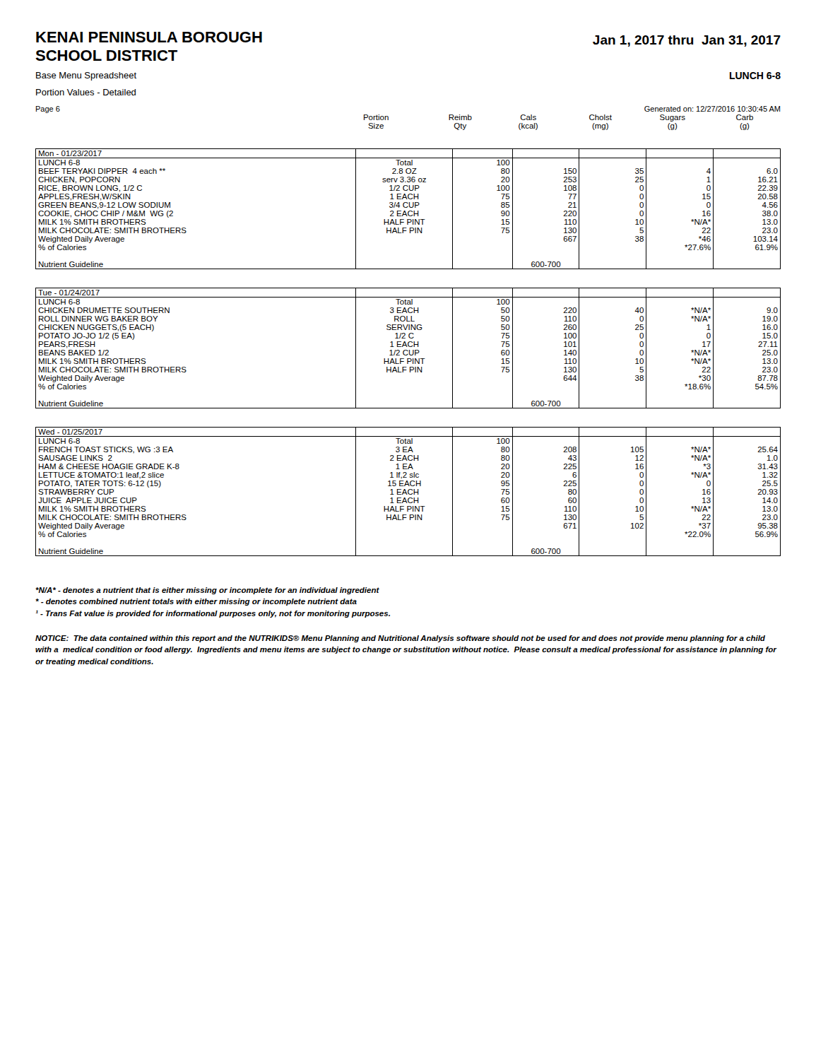KENAI PENINSULA BOROUGH
SCHOOL DISTRICT
Jan 1, 2017 thru Jan 31, 2017
Base Menu Spreadsheet
LUNCH 6-8
Portion Values - Detailed
Page 6
Generated on: 12/27/2016 10:30:45 AM
| | Portion | Reimb | Cals | Cholst | Sugars | Carb |
| | Size | Qty | (kcal) | (mg) | (g) | (g) |
| Mon - 01/23/2017 | | | | | | |
| LUNCH 6-8 | Total | 100 | | | | |
| BEEF TERYAKI DIPPER 4 each ** | 2.8 OZ | 80 | 150 | 35 | 4 | 6.0 |
| CHICKEN, POPCORN | serv 3.36 oz | 20 | 253 | 25 | 1 | 16.21 |
| RICE, BROWN LONG, 1/2 C | 1/2 CUP | 100 | 108 | 0 | 0 | 22.39 |
| APPLES,FRESH,W/SKIN | 1 EACH | 75 | 77 | 0 | 15 | 20.58 |
| GREEN BEANS,9-12 LOW SODIUM | 3/4 CUP | 85 | 21 | 0 | 0 | 4.56 |
| COOKIE, CHOC CHIP / M&M WG (2 | 2 EACH | 90 | 220 | 0 | 16 | 38.0 |
| MILK 1% SMITH BROTHERS | HALF PINT | 15 | 110 | 10 | *N/A* | 13.0 |
| MILK CHOCOLATE: SMITH BROTHERS | HALF PIN | 75 | 130 | 5 | 22 | 23.0 |
| Weighted Daily Average | | | 667 | 38 | *46 | 103.14 |
| % of Calories | | | | | *27.6% | 61.9% |
| Nutrient Guideline | | | 600-700 | | | |
| Tue - 01/24/2017 | | | | | | |
| LUNCH 6-8 | Total | 100 | | | | |
| CHICKEN DRUMETTE SOUTHERN | 3 EACH | 50 | 220 | 40 | *N/A* | 9.0 |
| ROLL DINNER WG BAKER BOY | ROLL | 50 | 110 | 0 | *N/A* | 19.0 |
| CHICKEN NUGGETS,(5 EACH) | SERVING | 50 | 260 | 25 | 1 | 16.0 |
| POTATO JO-JO 1/2 (5 EA) | 1/2 C | 75 | 100 | 0 | 0 | 15.0 |
| PEARS,FRESH | 1 EACH | 75 | 101 | 0 | 17 | 27.11 |
| BEANS BAKED 1/2 | 1/2 CUP | 60 | 140 | 0 | *N/A* | 25.0 |
| MILK 1% SMITH BROTHERS | HALF PINT | 15 | 110 | 10 | *N/A* | 13.0 |
| MILK CHOCOLATE: SMITH BROTHERS | HALF PIN | 75 | 130 | 5 | 22 | 23.0 |
| Weighted Daily Average | | | 644 | 38 | *30 | 87.78 |
| % of Calories | | | | | *18.6% | 54.5% |
| Nutrient Guideline | | | 600-700 | | | |
| Wed - 01/25/2017 | | | | | | |
| LUNCH 6-8 | Total | 100 | | | | |
| FRENCH TOAST STICKS, WG :3 EA | 3 EA | 80 | 208 | 105 | *N/A* | 25.64 |
| SAUSAGE LINKS 2 | 2 EACH | 80 | 43 | 12 | *N/A* | 1.0 |
| HAM & CHEESE HOAGIE GRADE K-8 | 1 EA | 20 | 225 | 16 | *3 | 31.43 |
| LETTUCE &TOMATO:1 leaf,2 slice | 1 lf,2 slc | 20 | 6 | 0 | *N/A* | 1.32 |
| POTATO, TATER TOTS: 6-12 (15) | 15 EACH | 95 | 225 | 0 | 0 | 25.5 |
| STRAWBERRY CUP | 1 EACH | 75 | 80 | 0 | 16 | 20.93 |
| JUICE APPLE JUICE CUP | 1 EACH | 60 | 60 | 0 | 13 | 14.0 |
| MILK 1% SMITH BROTHERS | HALF PINT | 15 | 110 | 10 | *N/A* | 13.0 |
| MILK CHOCOLATE: SMITH BROTHERS | HALF PIN | 75 | 130 | 5 | 22 | 23.0 |
| Weighted Daily Average | | | 671 | 102 | *37 | 95.38 |
| % of Calories | | | | | *22.0% | 56.9% |
| Nutrient Guideline | | | 600-700 | | | |
*N/A* - denotes a nutrient that is either missing or incomplete for an individual ingredient
* - denotes combined nutrient totals with either missing or incomplete nutrient data
¹ - Trans Fat value is provided for informational purposes only, not for monitoring purposes.
NOTICE: The data contained within this report and the NUTRIKIDS® Menu Planning and Nutritional Analysis software should not be used for and does not provide menu planning for a child with a medical condition or food allergy. Ingredients and menu items are subject to change or substitution without notice. Please consult a medical professional for assistance in planning for or treating medical conditions.